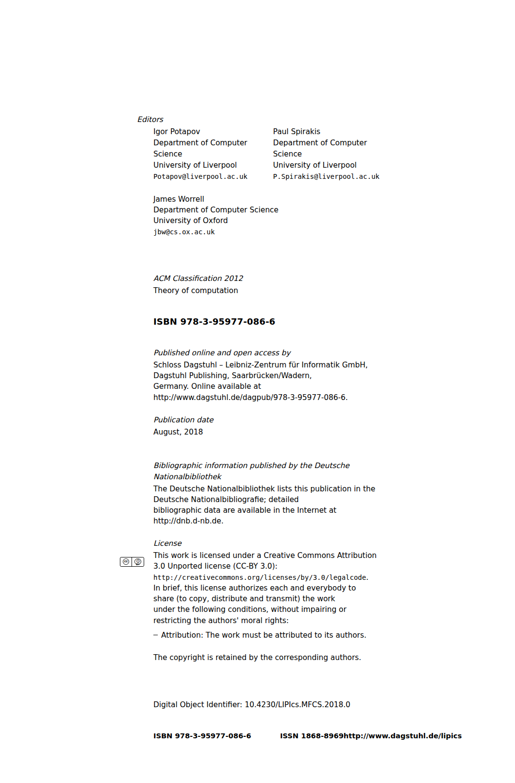Editors
| Igor Potapov Department of Computer Science University of Liverpool Potapov@liverpool.ac.uk | Paul Spirakis Department of Computer Science University of Liverpool P.Spirakis@liverpool.ac.uk |
James Worrell
Department of Computer Science
University of Oxford
jbw@cs.ox.ac.uk
ACM Classification 2012
Theory of computation
ISBN 978-3-95977-086-6
Published online and open access by
Schloss Dagstuhl – Leibniz-Zentrum für Informatik GmbH, Dagstuhl Publishing, Saarbrücken/Wadern,
Germany. Online available at http://www.dagstuhl.de/dagpub/978-3-95977-086-6.
Publication date
August, 2018
Bibliographic information published by the Deutsche Nationalbibliothek
The Deutsche Nationalbibliothek lists this publication in the Deutsche Nationalbibliografie; detailed
bibliographic data are available in the Internet at http://dnb.d-nb.de.
cc
ⓘ BY
License
This work is licensed under a Creative Commons Attribution 3.0 Unported license (CC-BY 3.0):
http://creativecommons.org/licenses/by/3.0/legalcode.
In brief, this license authorizes each and everybody to share (to copy, distribute and transmit) the work
under the following conditions, without impairing or restricting the authors' moral rights:
Attribution: The work must be attributed to its authors.
The copyright is retained by the corresponding authors.
Digital Object Identifier: 10.4230/LIPIcs.MFCS.2018.0
ISBN 978-3-95977-086-6 ISSN 1868-8969 http://www.dagstuhl.de/lipics